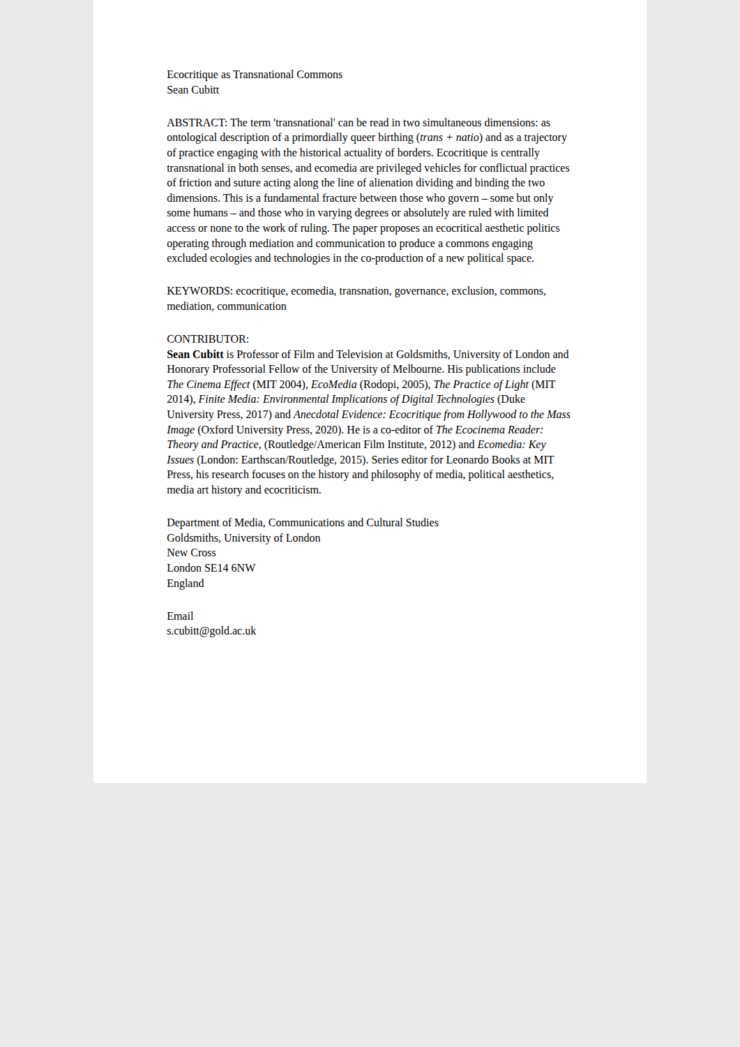Ecocritique as Transnational Commons
Sean Cubitt
ABSTRACT: The term 'transnational' can be read in two simultaneous dimensions: as ontological description of a primordially queer birthing (trans + natio) and as a trajectory of practice engaging with the historical actuality of borders. Ecocritique is centrally transnational in both senses, and ecomedia are privileged vehicles for conflictual practices of friction and suture acting along the line of alienation dividing and binding the two dimensions. This is a fundamental fracture between those who govern – some but only some humans – and those who in varying degrees or absolutely are ruled with limited access or none to the work of ruling. The paper proposes an ecocritical aesthetic politics operating through mediation and communication to produce a commons engaging excluded ecologies and technologies in the co-production of a new political space.
KEYWORDS: ecocritique, ecomedia, transnation, governance, exclusion, commons, mediation, communication
CONTRIBUTOR:
Sean Cubitt is Professor of Film and Television at Goldsmiths, University of London and Honorary Professorial Fellow of the University of Melbourne. His publications include The Cinema Effect (MIT 2004), EcoMedia (Rodopi, 2005), The Practice of Light (MIT 2014), Finite Media: Environmental Implications of Digital Technologies (Duke University Press, 2017) and Anecdotal Evidence: Ecocritique from Hollywood to the Mass Image (Oxford University Press, 2020). He is a co-editor of The Ecocinema Reader: Theory and Practice, (Routledge/American Film Institute, 2012) and Ecomedia: Key Issues (London: Earthscan/Routledge, 2015). Series editor for Leonardo Books at MIT Press, his research focuses on the history and philosophy of media, political aesthetics, media art history and ecocriticism.
Department of Media, Communications and Cultural Studies
Goldsmiths, University of London
New Cross
London SE14 6NW
England
Email
s.cubitt@gold.ac.uk